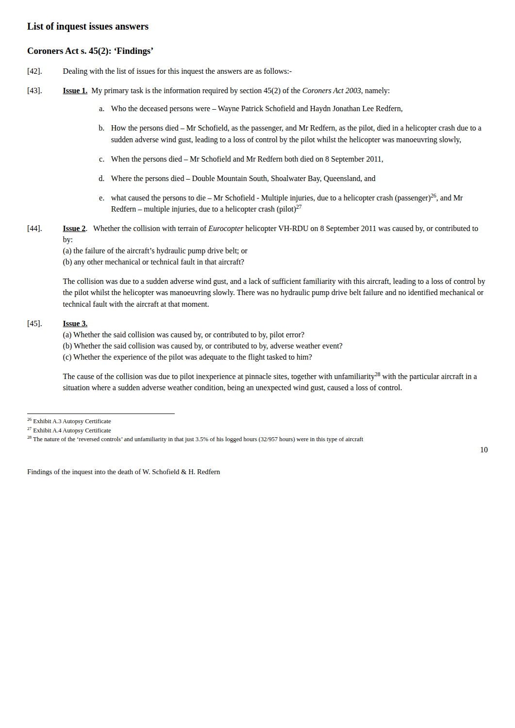List of inquest issues answers
Coroners Act s. 45(2): ‘Findings’
[42].
Dealing with the list of issues for this inquest the answers are as follows:-
[43].
Issue 1. My primary task is the information required by section 45(2) of the Coroners Act 2003, namely:
Who the deceased persons were – Wayne Patrick Schofield and Haydn Jonathan Lee Redfern,
How the persons died – Mr Schofield, as the passenger, and Mr Redfern, as the pilot, died in a helicopter crash due to a sudden adverse wind gust, leading to a loss of control by the pilot whilst the helicopter was manoeuvring slowly,
When the persons died – Mr Schofield and Mr Redfern both died on 8 September 2011,
Where the persons died – Double Mountain South, Shoalwater Bay, Queensland, and
what caused the persons to die – Mr Schofield - Multiple injuries, due to a helicopter crash (passenger)26, and Mr Redfern – multiple injuries, due to a helicopter crash (pilot)27
[44].
Issue 2. Whether the collision with terrain of Eurocopter helicopter VH-RDU on 8 September 2011 was caused by, or contributed to by:
(a) the failure of the aircraft’s hydraulic pump drive belt; or
(b) any other mechanical or technical fault in that aircraft?
The collision was due to a sudden adverse wind gust, and a lack of sufficient familiarity with this aircraft, leading to a loss of control by the pilot whilst the helicopter was manoeuvring slowly. There was no hydraulic pump drive belt failure and no identified mechanical or technical fault with the aircraft at that moment.
[45].
Issue 3.
(a) Whether the said collision was caused by, or contributed to by, pilot error?
(b) Whether the said collision was caused by, or contributed to by, adverse weather event?
(c) Whether the experience of the pilot was adequate to the flight tasked to him?
The cause of the collision was due to pilot inexperience at pinnacle sites, together with unfamiliarity28 with the particular aircraft in a situation where a sudden adverse weather condition, being an unexpected wind gust, caused a loss of control.
26 Exhibit A.3 Autopsy Certificate
27 Exhibit A.4 Autopsy Certificate
28 The nature of the ‘reversed controls’ and unfamiliarity in that just 3.5% of his logged hours (32/957 hours) were in this type of aircraft
10
Findings of the inquest into the death of W. Schofield & H. Redfern